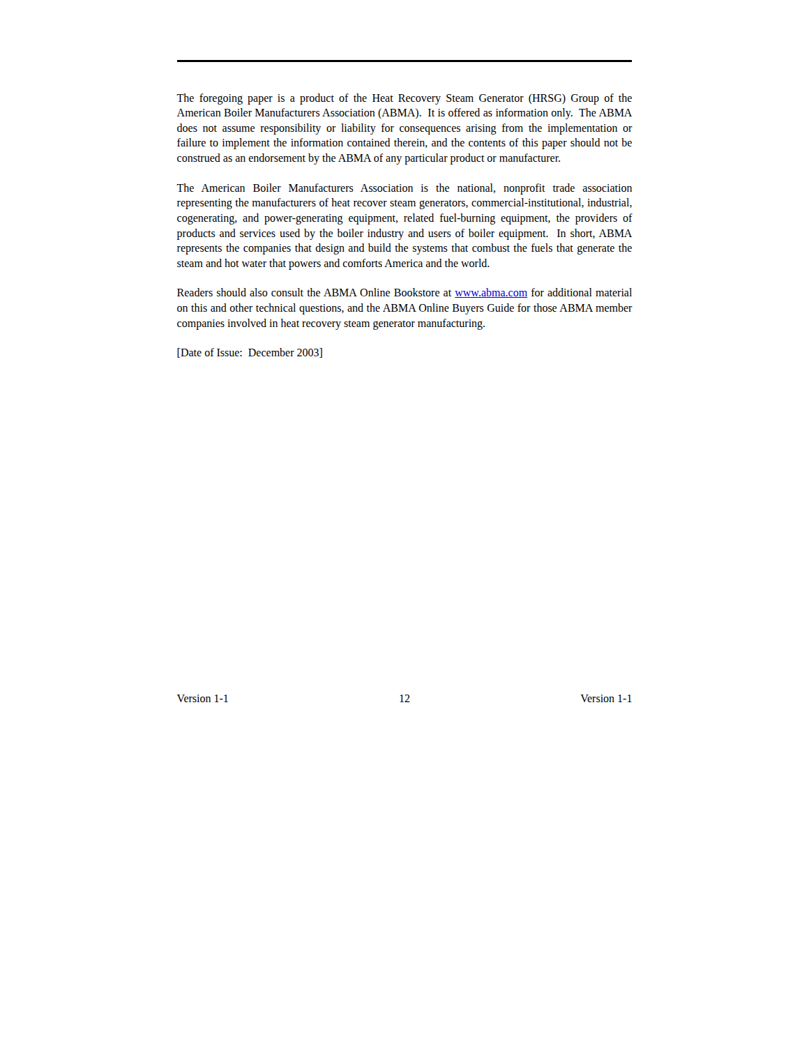The foregoing paper is a product of the Heat Recovery Steam Generator (HRSG) Group of the American Boiler Manufacturers Association (ABMA). It is offered as information only. The ABMA does not assume responsibility or liability for consequences arising from the implementation or failure to implement the information contained therein, and the contents of this paper should not be construed as an endorsement by the ABMA of any particular product or manufacturer.
The American Boiler Manufacturers Association is the national, nonprofit trade association representing the manufacturers of heat recover steam generators, commercial-institutional, industrial, cogenerating, and power-generating equipment, related fuel-burning equipment, the providers of products and services used by the boiler industry and users of boiler equipment. In short, ABMA represents the companies that design and build the systems that combust the fuels that generate the steam and hot water that powers and comforts America and the world.
Readers should also consult the ABMA Online Bookstore at www.abma.com for additional material on this and other technical questions, and the ABMA Online Buyers Guide for those ABMA member companies involved in heat recovery steam generator manufacturing.
[Date of Issue: December 2003]
Version 1-1 12 Version 1-1